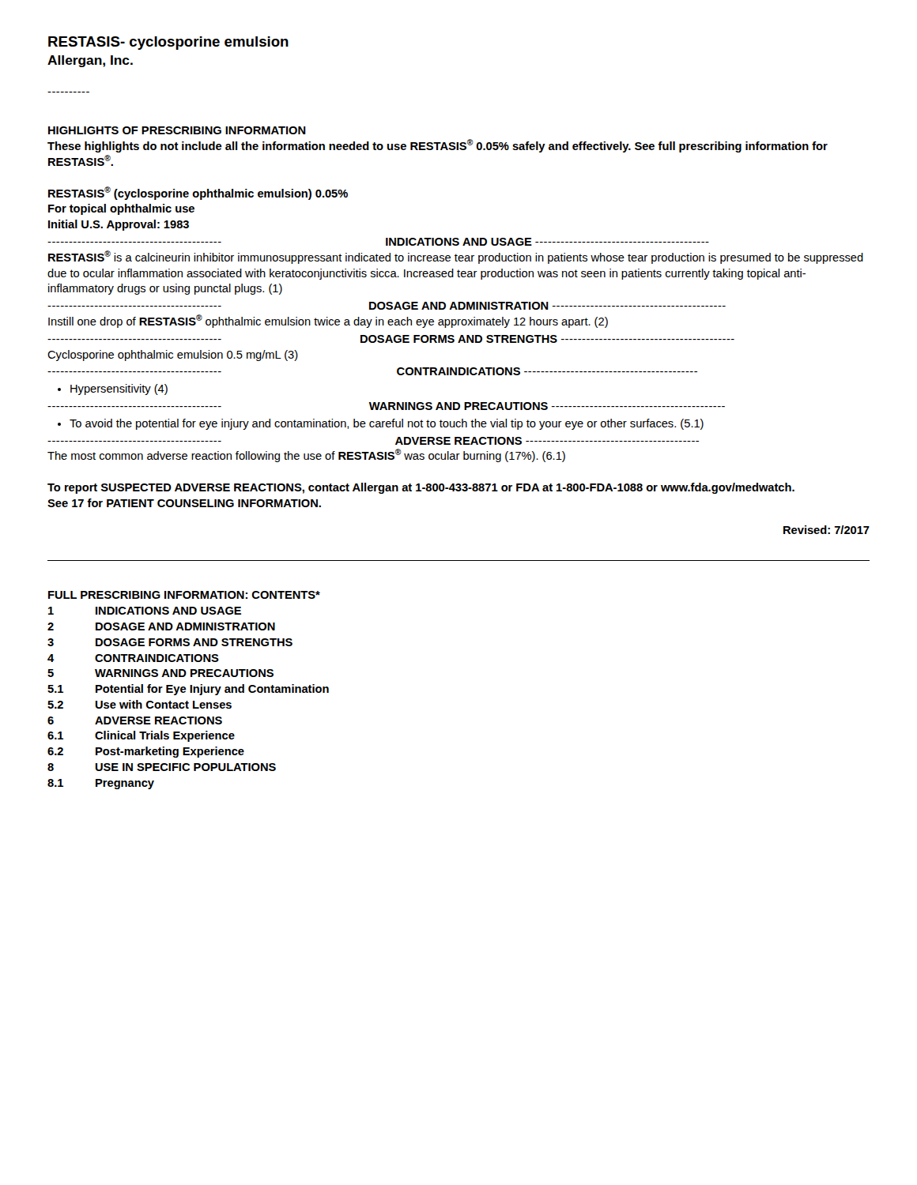RESTASIS- cyclosporine emulsion
Allergan, Inc.
----------
HIGHLIGHTS OF PRESCRIBING INFORMATION
These highlights do not include all the information needed to use RESTASIS® 0.05% safely and effectively. See full prescribing information for RESTASIS®.
RESTASIS® (cyclosporine ophthalmic emulsion) 0.05%
For topical ophthalmic use
Initial U.S. Approval: 1983
----------------------------------------- INDICATIONS AND USAGE -----------------------------------------
RESTASIS® is a calcineurin inhibitor immunosuppressant indicated to increase tear production in patients whose tear production is presumed to be suppressed due to ocular inflammation associated with keratoconjunctivitis sicca. Increased tear production was not seen in patients currently taking topical anti-inflammatory drugs or using punctal plugs. (1)
----------------------------------------- DOSAGE AND ADMINISTRATION -----------------------------------------
Instill one drop of RESTASIS® ophthalmic emulsion twice a day in each eye approximately 12 hours apart. (2)
----------------------------------------- DOSAGE FORMS AND STRENGTHS -----------------------------------------
Cyclosporine ophthalmic emulsion 0.5 mg/mL (3)
----------------------------------------- CONTRAINDICATIONS -----------------------------------------
Hypersensitivity (4)
----------------------------------------- WARNINGS AND PRECAUTIONS -----------------------------------------
To avoid the potential for eye injury and contamination, be careful not to touch the vial tip to your eye or other surfaces. (5.1)
----------------------------------------- ADVERSE REACTIONS -----------------------------------------
The most common adverse reaction following the use of RESTASIS® was ocular burning (17%). (6.1)
To report SUSPECTED ADVERSE REACTIONS, contact Allergan at 1-800-433-8871 or FDA at 1-800-FDA-1088 or www.fda.gov/medwatch.
See 17 for PATIENT COUNSELING INFORMATION.
Revised: 7/2017
FULL PRESCRIBING INFORMATION: CONTENTS*
| 1 | INDICATIONS AND USAGE |
| 2 | DOSAGE AND ADMINISTRATION |
| 3 | DOSAGE FORMS AND STRENGTHS |
| 4 | CONTRAINDICATIONS |
| 5 | WARNINGS AND PRECAUTIONS |
| 5.1 | Potential for Eye Injury and Contamination |
| 5.2 | Use with Contact Lenses |
| 6 | ADVERSE REACTIONS |
| 6.1 | Clinical Trials Experience |
| 6.2 | Post-marketing Experience |
| 8 | USE IN SPECIFIC POPULATIONS |
| 8.1 | Pregnancy |